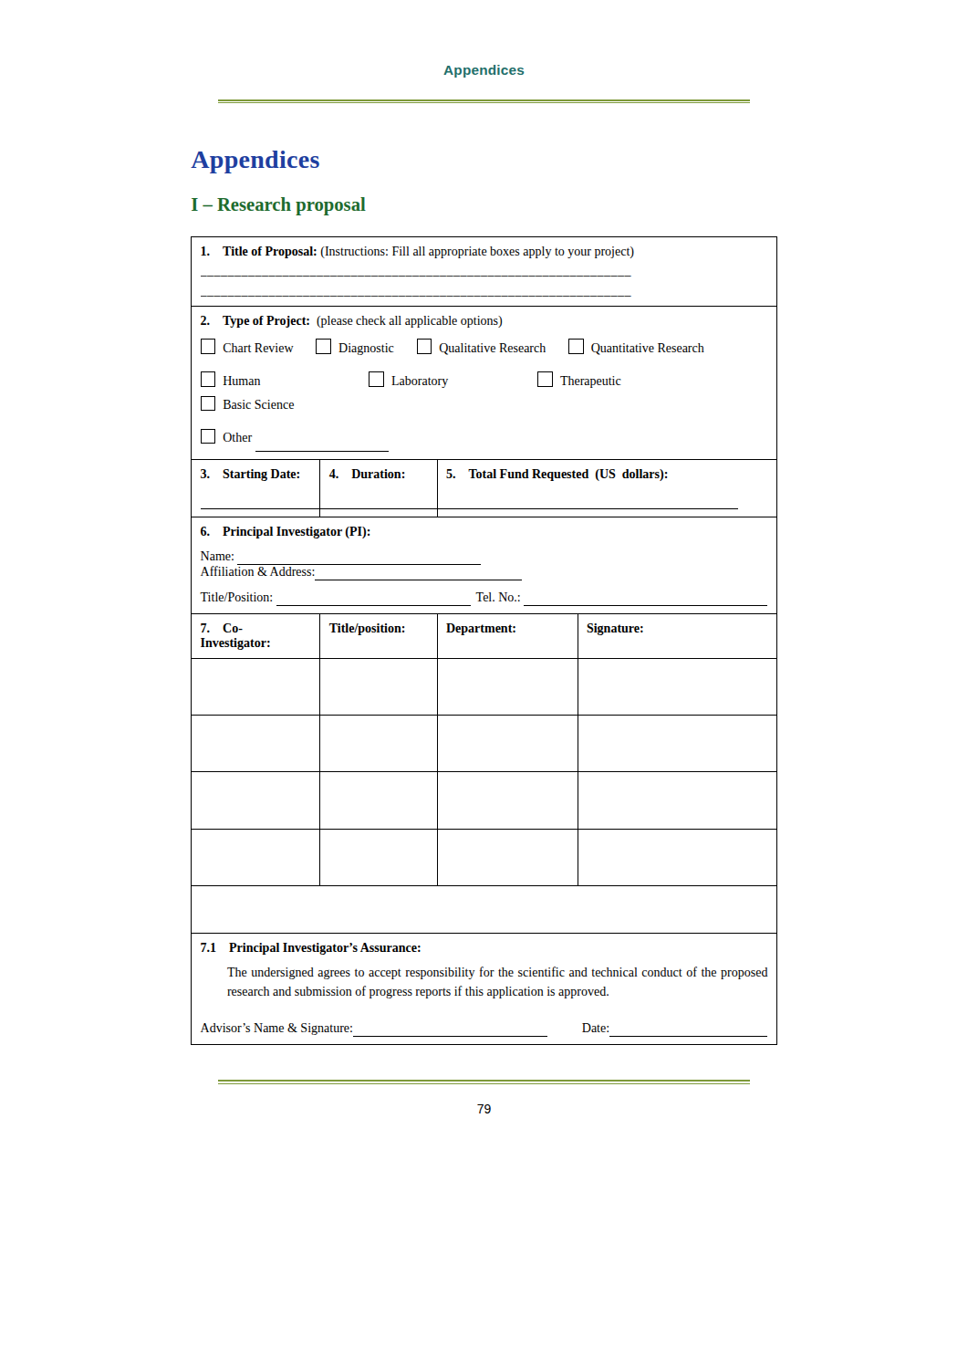Appendices
Appendices
I – Research proposal
| 1. Title of Proposal: (Instructions: Fill all appropriate boxes apply to your project) _______________________________________________________________ _______________________________________________________________ |
| 2. Type of Project: (please check all applicable options) Chart Review Diagnostic Qualitative Research Quantitative Research Human Laboratory Therapeutic Basic Science Other |
| 3. Starting Date: | 4. Duration: | 5. Total Fund Requested (US dollars): |
| 6. Principal Investigator (PI): Name: Affiliation & Address: Title/Position: Tel. No.: |
| 7. Co-Investigator: | Title/position: | Department: | Signature: |
| 7.1 Principal Investigator’s Assurance: The undersigned agrees to accept responsibility for the scientific and technical conduct of the proposed research and submission of progress reports if this application is approved. Advisor’s Name & Signature: Date: |
79